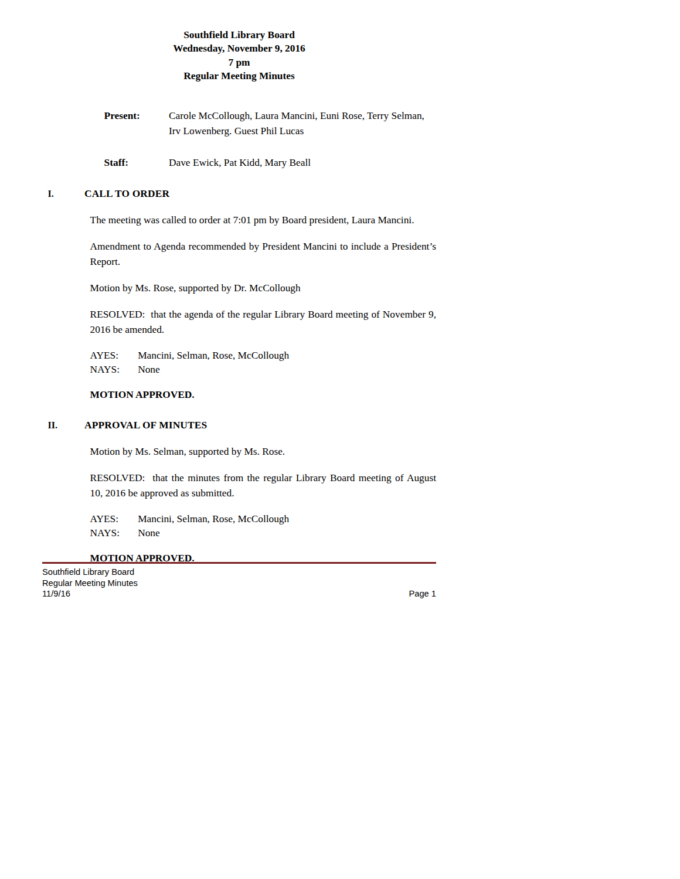Southfield Library Board
Wednesday, November 9, 2016
7 pm
Regular Meeting Minutes
Present:
Carole McCollough, Laura Mancini, Euni Rose, Terry Selman, Irv Lowenberg. Guest Phil Lucas
Staff:
Dave Ewick, Pat Kidd, Mary Beall
I.
CALL TO ORDER
The meeting was called to order at 7:01 pm by Board president, Laura Mancini.
Amendment to Agenda recommended by President Mancini to include a President’s Report.
Motion by Ms. Rose, supported by Dr. McCollough
RESOLVED: that the agenda of the regular Library Board meeting of November 9, 2016 be amended.
AYES: Mancini, Selman, Rose, McCollough
NAYS: None
MOTION APPROVED.
II.
APPROVAL OF MINUTES
Motion by Ms. Selman, supported by Ms. Rose.
RESOLVED: that the minutes from the regular Library Board meeting of August 10, 2016 be approved as submitted.
AYES: Mancini, Selman, Rose, McCollough
NAYS: None
MOTION APPROVED.
Southfield Library Board
Regular Meeting Minutes
11/9/16
Page 1